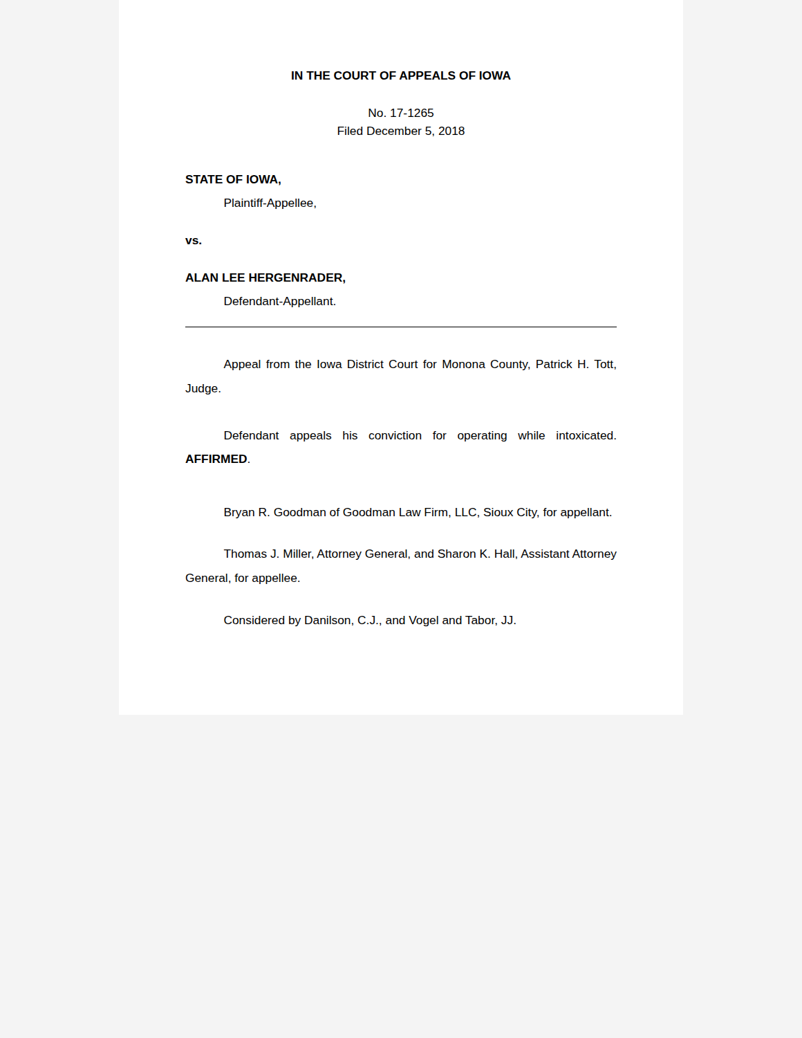IN THE COURT OF APPEALS OF IOWA
No. 17-1265 Filed December 5, 2018
STATE OF IOWA,
Plaintiff-Appellee,
vs.
ALAN LEE HERGENRADER,
Defendant-Appellant.
Appeal from the Iowa District Court for Monona County, Patrick H. Tott, Judge.
Defendant appeals his conviction for operating while intoxicated. AFFIRMED.
Bryan R. Goodman of Goodman Law Firm, LLC, Sioux City, for appellant.
Thomas J. Miller, Attorney General, and Sharon K. Hall, Assistant Attorney General, for appellee.
Considered by Danilson, C.J., and Vogel and Tabor, JJ.